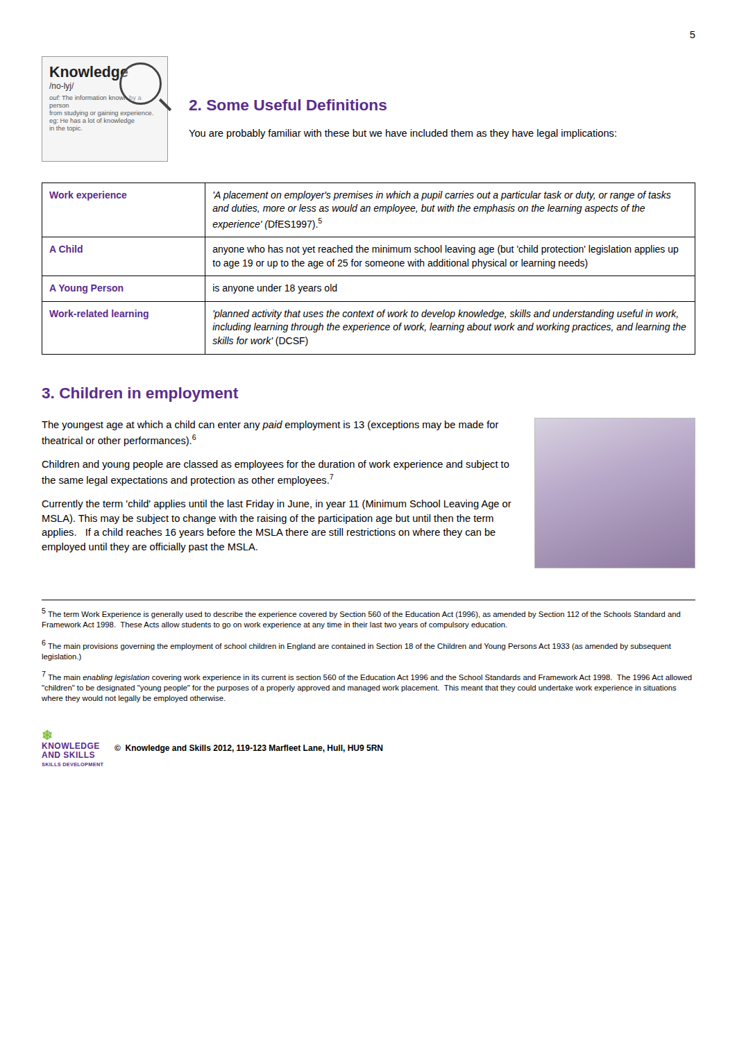5
Knowledge /no-lyj/ ouf: The information known by a person
from studying or gaining experience.
eg: He has a lot of knowledge
in the topic.
2. Some Useful Definitions
You are probably familiar with these but we have included them as they have legal implications:
| Work experience | 'A placement on employer's premises in which a pupil carries out a particular task or duty, or range of tasks and duties, more or less as would an employee, but with the emphasis on the learning aspects of the experience' ( DfES1997). 5 |
| A Child | anyone who has not yet reached the minimum school leaving age (but 'child protection' legislation applies up to age 19 or up to the age of 25 for someone with additional physical or learning needs) |
| A Young Person | is anyone under 18 years old |
| Work-related learning | 'planned activity that uses the context of work to develop knowledge, skills and understanding useful in work, including learning through the experience of work, learning about work and working practices, and learning the skills for work' (DCSF) |
3. Children in employment
The youngest age at which a child can enter any paid employment is 13 (exceptions may be made for theatrical or other performances).6
Children and young people are classed as employees for the duration of work experience and subject to the same legal expectations and protection as other employees.7
Currently the term 'child' applies until the last Friday in June, in year 11 (Minimum School Leaving Age or MSLA). This may be subject to change with the raising of the participation age but until then the term applies. If a child reaches 16 years before the MSLA there are still restrictions on where they can be employed until they are officially past the MSLA.
5 The term Work Experience is generally used to describe the experience covered by Section 560 of the Education Act (1996), as amended by Section 112 of the Schools Standard and Framework Act 1998. These Acts allow students to go on work experience at any time in their last two years of compulsory education.
6 The main provisions governing the employment of school children in England are contained in Section 18 of the Children and Young Persons Act 1933 (as amended by subsequent legislation.)
7 The main enabling legislation covering work experience in its current is section 560 of the Education Act 1996 and the School Standards and Framework Act 1998. The 1996 Act allowed "children" to be designated "young people" for the purposes of a properly approved and managed work placement. This meant that they could undertake work experience in situations where they would not legally be employed otherwise.
❄ KNOWLEDGE
AND SKILLS
SKILLS DEVELOPMENT
© Knowledge and Skills 2012, 119-123 Marfleet Lane, Hull, HU9 5RN